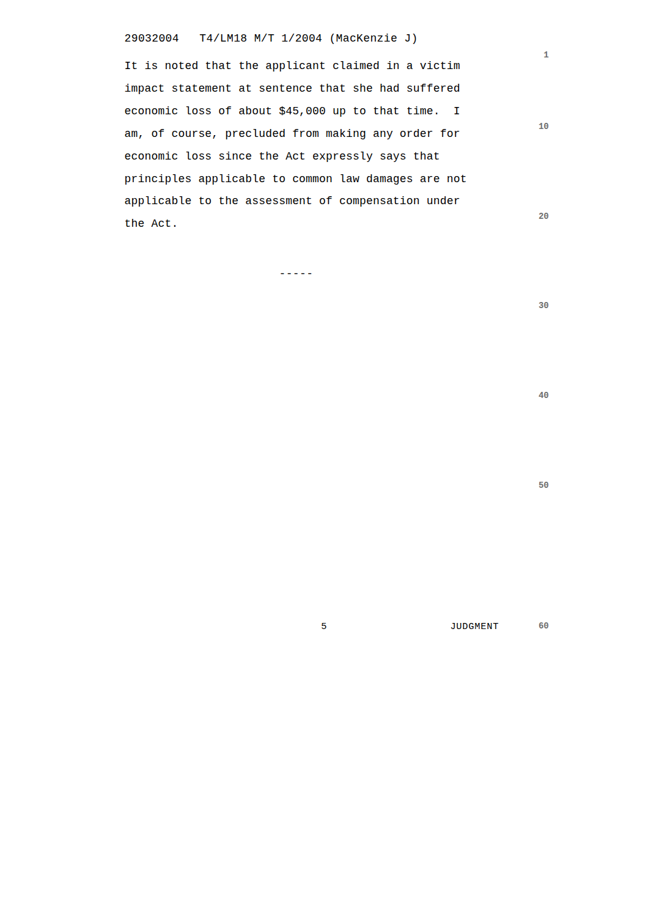29032004 T4/LM18 M/T 1/2004 (MacKenzie J)
It is noted that the applicant claimed in a victim impact statement at sentence that she had suffered economic loss of about $45,000 up to that time. I am, of course, precluded from making any order for economic loss since the Act expressly says that principles applicable to common law damages are not applicable to the assessment of compensation under the Act.
-----
1
10
20
30
40
50
5 JUDGMENT 60